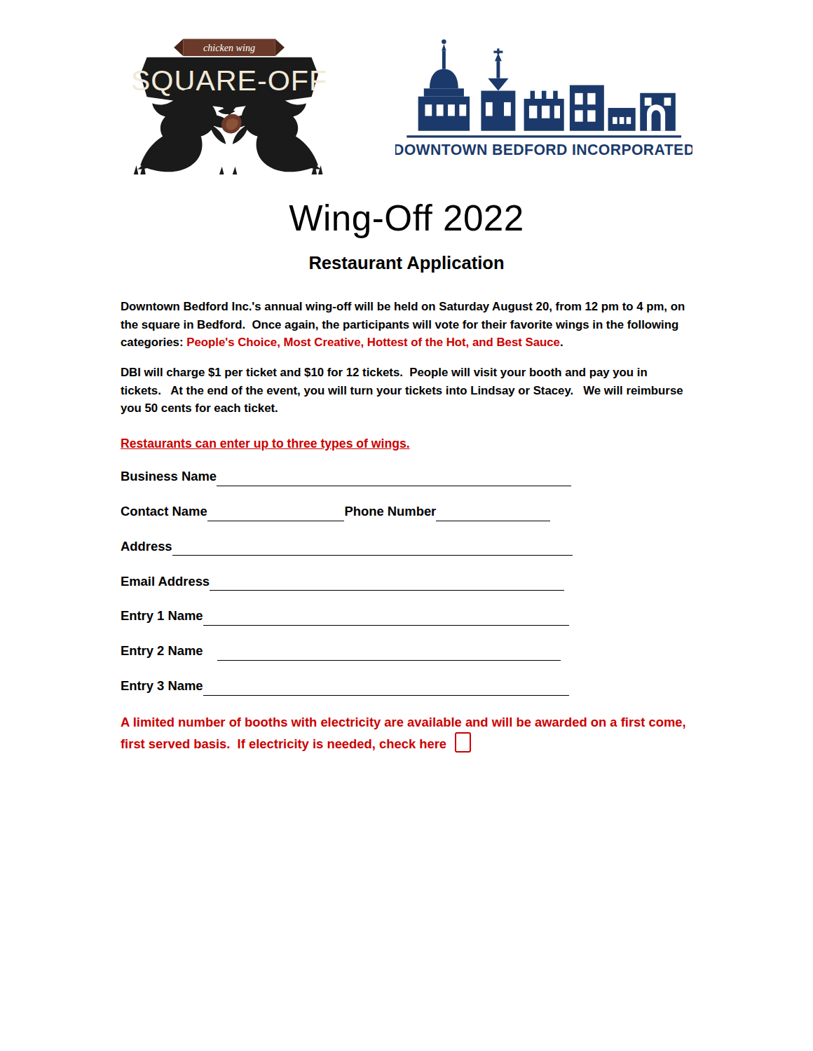chicken wing SQUARE-OFF
DOWNTOWN BEDFORD INCORPORATED
Wing-Off 2022
Restaurant Application
Downtown Bedford Inc.'s annual wing-off will be held on Saturday August 20, from 12 pm to 4 pm, on the square in Bedford. Once again, the participants will vote for their favorite wings in the following categories: People's Choice, Most Creative, Hottest of the Hot, and Best Sauce.
DBI will charge $1 per ticket and $10 for 12 tickets. People will visit your booth and pay you in tickets. At the end of the event, you will turn your tickets into Lindsay or Stacey. We will reimburse you 50 cents for each ticket.
Restaurants can enter up to three types of wings.
Business Name
Contact Name Phone Number
Address
Email Address
Entry 1 Name
Entry 2 Name
Entry 3 Name
A limited number of booths with electricity are available and will be awarded on a first come, first served basis. If electricity is needed, check here